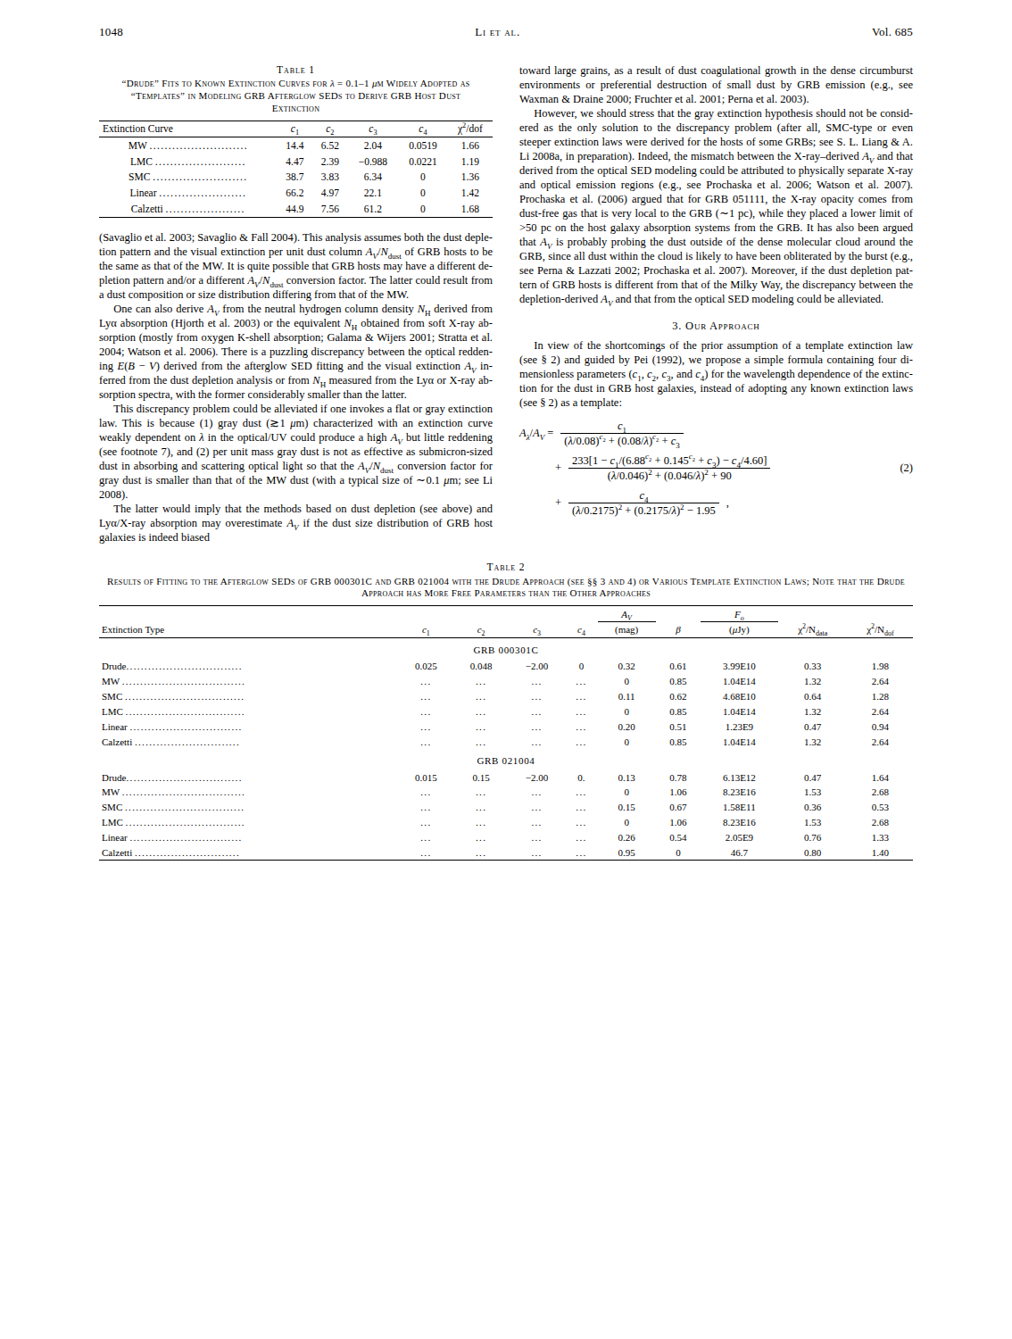1048
Li et al.
Vol. 685
Table 1
“Drude” Fits to Known Extinction Curves for λ = 0.1–1 μm Widely Adopted as “Templates” in Modeling GRB Afterglow SEDs to Derive GRB Host Dust Extinction
| Extinction Curve | c 1 | c 2 | c 3 | c 4 | χ 2 /dof |
| --- | --- | --- | --- | --- | --- |
| MW .......................... | 14.4 | 6.52 | 2.04 | 0.0519 | 1.66 |
| LMC ........................ | 4.47 | 2.39 | −0.988 | 0.0221 | 1.19 |
| SMC ......................... | 38.7 | 3.83 | 6.34 | 0 | 1.36 |
| Linear ....................... | 66.2 | 4.97 | 22.1 | 0 | 1.42 |
| Calzetti ..................... | 44.9 | 7.56 | 61.2 | 0 | 1.68 |
(Savaglio et al. 2003; Savaglio & Fall 2004). This analysis assumes both the dust depletion pattern and the visual extinction per unit dust column AV/Ndust of GRB hosts to be the same as that of the MW. It is quite possible that GRB hosts may have a different depletion pattern and/or a different AV/Ndust conversion factor. The latter could result from a dust composition or size distribution differing from that of the MW.
One can also derive AV from the neutral hydrogen column density NH derived from Lyα absorption (Hjorth et al. 2003) or the equivalent NH obtained from soft X-ray absorption (mostly from oxygen K-shell absorption; Galama & Wijers 2001; Stratta et al. 2004; Watson et al. 2006). There is a puzzling discrepancy between the optical reddening E(B − V) derived from the afterglow SED fitting and the visual extinction AV inferred from the dust depletion analysis or from NH measured from the Lyα or X-ray absorption spectra, with the former considerably smaller than the latter.
This discrepancy problem could be alleviated if one invokes a flat or gray extinction law. This is because (1) gray dust (≳1 μm) characterized with an extinction curve weakly dependent on λ in the optical/UV could produce a high AV but little reddening (see footnote 7), and (2) per unit mass gray dust is not as effective as submicron-sized dust in absorbing and scattering optical light so that the AV/Ndust conversion factor for gray dust is smaller than that of the MW dust (with a typical size of ∼0.1 μm; see Li 2008).
The latter would imply that the methods based on dust depletion (see above) and Lyα/X-ray absorption may overestimate AV if the dust size distribution of GRB host galaxies is indeed biased
toward large grains, as a result of dust coagulational growth in the dense circumburst environments or preferential destruction of small dust by GRB emission (e.g., see Waxman & Draine 2000; Fruchter et al. 2001; Perna et al. 2003).
However, we should stress that the gray extinction hypothesis should not be considered as the only solution to the discrepancy problem (after all, SMC-type or even steeper extinction laws were derived for the hosts of some GRBs; see S. L. Liang & A. Li 2008a, in preparation). Indeed, the mismatch between the X-ray–derived AV and that derived from the optical SED modeling could be attributed to physically separate X-ray and optical emission regions (e.g., see Prochaska et al. 2006; Watson et al. 2007). Prochaska et al. (2006) argued that for GRB 051111, the X-ray opacity comes from dust-free gas that is very local to the GRB (∼1 pc), while they placed a lower limit of >50 pc on the host galaxy absorption systems from the GRB. It has also been argued that AV is probably probing the dust outside of the dense molecular cloud around the GRB, since all dust within the cloud is likely to have been obliterated by the burst (e.g., see Perna & Lazzati 2002; Prochaska et al. 2007). Moreover, if the dust depletion pattern of GRB hosts is different from that of the Milky Way, the discrepancy between the depletion-derived AV and that from the optical SED modeling could be alleviated.
3. Our Approach
In view of the shortcomings of the prior assumption of a template extinction law (see § 2) and guided by Pei (1992), we propose a simple formula containing four dimensionless parameters (c1, c2, c3, and c4) for the wavelength dependence of the extinction for the dust in GRB host galaxies, instead of adopting any known extinction laws (see § 2) as a template:
Aλ/AV = c1 (λ/0.08)c2 + (0.08/λ)c2 + c3
+ 233[1 − c1/(6.88c2 + 0.145c2 + c3) − c4/4.60] (λ/0.046)2 + (0.046/λ)2 + 90
+ c4 (λ/0.2175)2 + (0.2175/λ)2 − 1.95 ,
(2)
Table 2
Results of Fitting to the Afterglow SEDs of GRB 000301C and GRB 021004 with the Drude Approach (see §§ 3 and 4) or Various Template Extinction Laws; Note that the Drude Approach has More Free Parameters than the Other Approaches
| Extinction Type | c 1 | c 2 | c 3 | c 4 | A V | β | F o | χ 2 /N data | χ 2 /N dof |
| --- | --- | --- | --- | --- | --- | --- | --- | --- | --- |
| (mag) | ( μ Jy) |
| GRB 000301C |
| Drude ................................ | 0.025 | 0.048 | −2.00 | 0 | 0.32 | 0.61 | 3.99E10 | 0.33 | 1.98 |
| MW .................................. | ... | ... | ... | ... | 0 | 0.85 | 1.04E14 | 1.32 | 2.64 |
| SMC ................................. | ... | ... | ... | ... | 0.11 | 0.62 | 4.68E10 | 0.64 | 1.28 |
| LMC ................................. | ... | ... | ... | ... | 0 | 0.85 | 1.04E14 | 1.32 | 2.64 |
| Linear ............................... | ... | ... | ... | ... | 0.20 | 0.51 | 1.23E9 | 0.47 | 0.94 |
| Calzetti ............................. | ... | ... | ... | ... | 0 | 0.85 | 1.04E14 | 1.32 | 2.64 |
| GRB 021004 |
| Drude ................................ | 0.015 | 0.15 | −2.00 | 0. | 0.13 | 0.78 | 6.13E12 | 0.47 | 1.64 |
| MW .................................. | ... | ... | ... | ... | 0 | 1.06 | 8.23E16 | 1.53 | 2.68 |
| SMC ................................. | ... | ... | ... | ... | 0.15 | 0.67 | 1.58E11 | 0.36 | 0.53 |
| LMC ................................. | ... | ... | ... | ... | 0 | 1.06 | 8.23E16 | 1.53 | 2.68 |
| Linear ............................... | ... | ... | ... | ... | 0.26 | 0.54 | 2.05E9 | 0.76 | 1.33 |
| Calzetti ............................. | ... | ... | ... | ... | 0.95 | 0 | 46.7 | 0.80 | 1.40 |